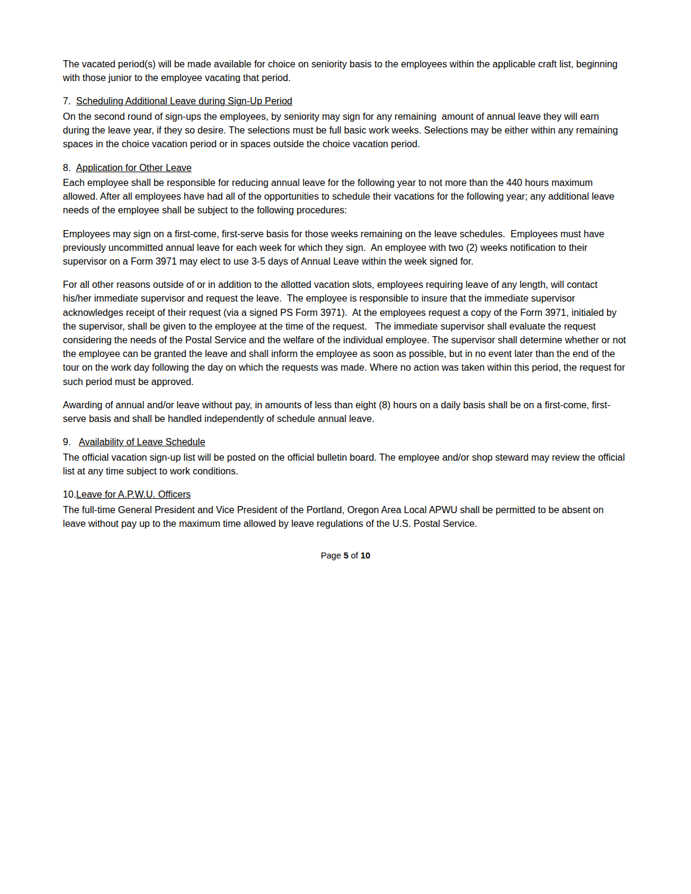The vacated period(s) will be made available for choice on seniority basis to the employees within the applicable craft list, beginning with those junior to the employee vacating that period.
7. Scheduling Additional Leave during Sign-Up Period
On the second round of sign-ups the employees, by seniority may sign for any remaining amount of annual leave they will earn during the leave year, if they so desire. The selections must be full basic work weeks. Selections may be either within any remaining spaces in the choice vacation period or in spaces outside the choice vacation period.
8. Application for Other Leave
Each employee shall be responsible for reducing annual leave for the following year to not more than the 440 hours maximum allowed. After all employees have had all of the opportunities to schedule their vacations for the following year; any additional leave needs of the employee shall be subject to the following procedures:
Employees may sign on a first-come, first-serve basis for those weeks remaining on the leave schedules. Employees must have previously uncommitted annual leave for each week for which they sign. An employee with two (2) weeks notification to their supervisor on a Form 3971 may elect to use 3-5 days of Annual Leave within the week signed for.
For all other reasons outside of or in addition to the allotted vacation slots, employees requiring leave of any length, will contact his/her immediate supervisor and request the leave. The employee is responsible to insure that the immediate supervisor acknowledges receipt of their request (via a signed PS Form 3971). At the employees request a copy of the Form 3971, initialed by the supervisor, shall be given to the employee at the time of the request. The immediate supervisor shall evaluate the request considering the needs of the Postal Service and the welfare of the individual employee. The supervisor shall determine whether or not the employee can be granted the leave and shall inform the employee as soon as possible, but in no event later than the end of the tour on the work day following the day on which the requests was made. Where no action was taken within this period, the request for such period must be approved.
Awarding of annual and/or leave without pay, in amounts of less than eight (8) hours on a daily basis shall be on a first-come, first-serve basis and shall be handled independently of schedule annual leave.
9. Availability of Leave Schedule
The official vacation sign-up list will be posted on the official bulletin board. The employee and/or shop steward may review the official list at any time subject to work conditions.
10. Leave for A.P.W.U. Officers
The full-time General President and Vice President of the Portland, Oregon Area Local APWU shall be permitted to be absent on leave without pay up to the maximum time allowed by leave regulations of the U.S. Postal Service.
Page 5 of 10